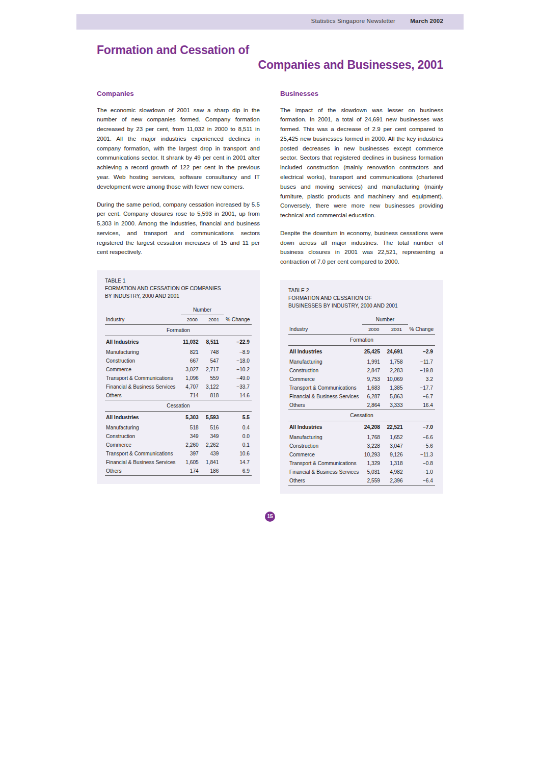Statistics Singapore Newsletter March 2002
Formation and Cessation of Companies and Businesses, 2001
Companies
The economic slowdown of 2001 saw a sharp dip in the number of new companies formed. Company formation decreased by 23 per cent, from 11,032 in 2000 to 8,511 in 2001. All the major industries experienced declines in company formation, with the largest drop in transport and communications sector. It shrank by 49 per cent in 2001 after achieving a record growth of 122 per cent in the previous year. Web hosting services, software consultancy and IT development were among those with fewer new comers.
During the same period, company cessation increased by 5.5 per cent. Company closures rose to 5,593 in 2001, up from 5,303 in 2000. Among the industries, financial and business services, and transport and communications sectors registered the largest cessation increases of 15 and 11 per cent respectively.
TABLE 1 FORMATION AND CESSATION OF COMPANIES BY INDUSTRY, 2000 AND 2001
| Industry | Number | % Change |
| --- | --- | --- |
| 2000 | 2001 |
| Formation |
| All Industries | 11,032 | 8,511 | −22.9 |
| Manufacturing | 821 | 748 | −8.9 |
| Construction | 667 | 547 | −18.0 |
| Commerce | 3,027 | 2,717 | −10.2 |
| Transport & Communications | 1,096 | 559 | −49.0 |
| Financial & Business Services | 4,707 | 3,122 | −33.7 |
| Others | 714 | 818 | 14.6 |
| Cessation |
| All Industries | 5,303 | 5,593 | 5.5 |
| Manufacturing | 518 | 516 | 0.4 |
| Construction | 349 | 349 | 0.0 |
| Commerce | 2,260 | 2,262 | 0.1 |
| Transport & Communications | 397 | 439 | 10.6 |
| Financial & Business Services | 1,605 | 1,841 | 14.7 |
| Others | 174 | 186 | 6.9 |
Businesses
The impact of the slowdown was lesser on business formation. In 2001, a total of 24,691 new businesses was formed. This was a decrease of 2.9 per cent compared to 25,425 new businesses formed in 2000. All the key industries posted decreases in new businesses except commerce sector. Sectors that registered declines in business formation included construction (mainly renovation contractors and electrical works), transport and communications (chartered buses and moving services) and manufacturing (mainly furniture, plastic products and machinery and equipment). Conversely, there were more new businesses providing technical and commercial education.
Despite the downturn in economy, business cessations were down across all major industries. The total number of business closures in 2001 was 22,521, representing a contraction of 7.0 per cent compared to 2000.
TABLE 2 FORMATION AND CESSATION OF BUSINESSES BY INDUSTRY, 2000 AND 2001
| Industry | Number | % Change |
| --- | --- | --- |
| 2000 | 2001 |
| Formation |
| All Industries | 25,425 | 24,691 | −2.9 |
| Manufacturing | 1,991 | 1,758 | −11.7 |
| Construction | 2,847 | 2,283 | −19.8 |
| Commerce | 9,753 | 10,069 | 3.2 |
| Transport & Communications | 1,683 | 1,385 | −17.7 |
| Financial & Business Services | 6,287 | 5,863 | −6.7 |
| Others | 2,864 | 3,333 | 16.4 |
| Cessation |
| All Industries | 24,208 | 22,521 | −7.0 |
| Manufacturing | 1,768 | 1,652 | −6.6 |
| Construction | 3,228 | 3,047 | −5.6 |
| Commerce | 10,293 | 9,126 | −11.3 |
| Transport & Communications | 1,329 | 1,318 | −0.8 |
| Financial & Business Services | 5,031 | 4,982 | −1.0 |
| Others | 2,559 | 2,396 | −6.4 |
15